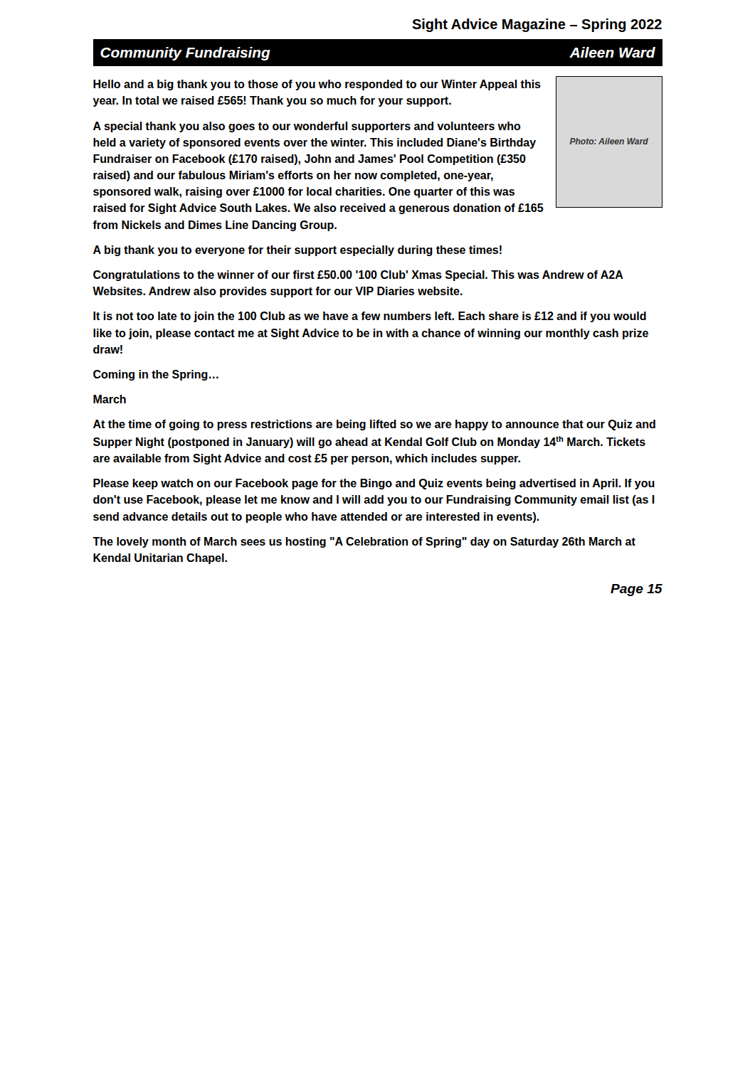Sight Advice Magazine – Spring 2022
Community Fundraising Aileen Ward
Photo: Aileen Ward
Hello and a big thank you to those of you who responded to our Winter Appeal this year. In total we raised £565! Thank you so much for your support.
A special thank you also goes to our wonderful supporters and volunteers who held a variety of sponsored events over the winter. This included Diane's Birthday Fundraiser on Facebook (£170 raised), John and James' Pool Competition (£350 raised) and our fabulous Miriam's efforts on her now completed, one-year, sponsored walk, raising over £1000 for local charities. One quarter of this was raised for Sight Advice South Lakes. We also received a generous donation of £165 from Nickels and Dimes Line Dancing Group.
A big thank you to everyone for their support especially during these times!
Congratulations to the winner of our first £50.00 '100 Club' Xmas Special. This was Andrew of A2A Websites. Andrew also provides support for our VIP Diaries website.
It is not too late to join the 100 Club as we have a few numbers left. Each share is £12 and if you would like to join, please contact me at Sight Advice to be in with a chance of winning our monthly cash prize draw!
Coming in the Spring…
March
At the time of going to press restrictions are being lifted so we are happy to announce that our Quiz and Supper Night (postponed in January) will go ahead at Kendal Golf Club on Monday 14th March. Tickets are available from Sight Advice and cost £5 per person, which includes supper.
Please keep watch on our Facebook page for the Bingo and Quiz events being advertised in April. If you don't use Facebook, please let me know and I will add you to our Fundraising Community email list (as I send advance details out to people who have attended or are interested in events).
The lovely month of March sees us hosting "A Celebration of Spring" day on Saturday 26th March at Kendal Unitarian Chapel.
Page 15